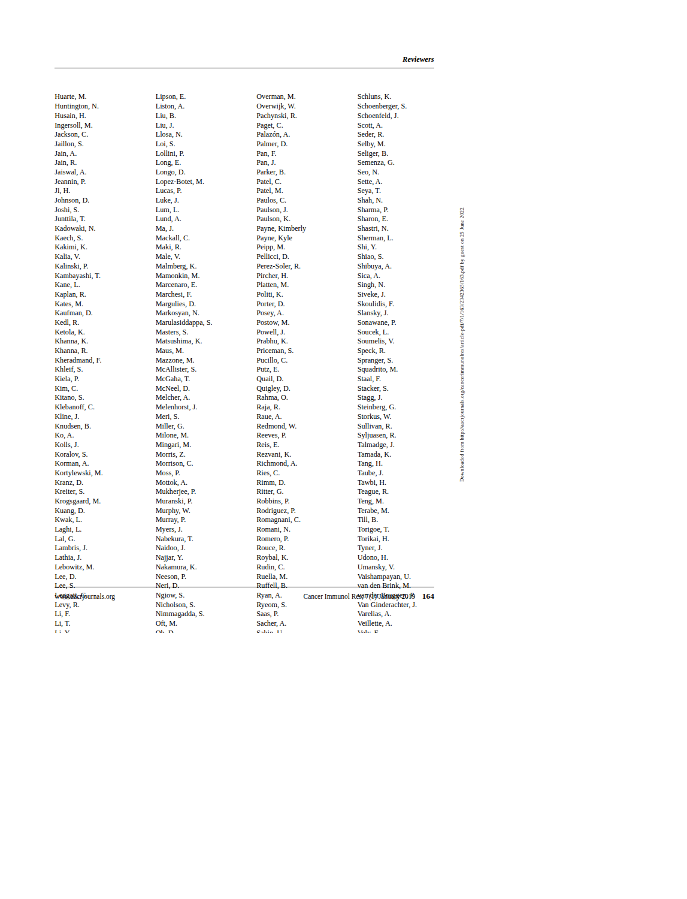Reviewers
Huarte, M.
Huntington, N.
Husain, H.
Ingersoll, M.
Jackson, C.
Jaillon, S.
Jain, A.
Jain, R.
Jaiswal, A.
Jeannin, P.
Ji, H.
Johnson, D.
Joshi, S.
Junttila, T.
Kadowaki, N.
Kaech, S.
Kakimi, K.
Kalia, V.
Kalinski, P.
Kambayashi, T.
Kane, L.
Kaplan, R.
Kates, M.
Kaufman, D.
Kedl, R.
Ketola, K.
Khanna, K.
Khanna, R.
Kheradmand, F.
Khleif, S.
Kiela, P.
Kim, C.
Kitano, S.
Klebanoff, C.
Kline, J.
Knudsen, B.
Ko, A.
Kolls, J.
Koralov, S.
Korman, A.
Kortylewski, M.
Kranz, D.
Kreiter, S.
Krogsgaard, M.
Kuang, D.
Kwak, L.
Laghi, L.
Lal, G.
Lambris, J.
Lathia, J.
Lebowitz, M.
Lee, D.
Lee, S.
Leggatt, G.
Levy, R.
Li, F.
Li, T.
Li, Y.
Li, Z.
Lim, M.
Lind, E.
Linehan, D.
Linette, G.
Link, J.
Lipson, E.
Liston, A.
Liu, B.
Liu, J.
Llosa, N.
Loi, S.
Lollini, P.
Long, E.
Longo, D.
Lopez-Botet, M.
Lucas, P.
Luke, J.
Lum, L.
Lund, A.
Ma, J.
Mackall, C.
Maki, R.
Male, V.
Malmberg, K.
Mamonkin, M.
Marcenaro, E.
Marchesi, F.
Margulies, D.
Markosyan, N.
Marulasiddappa, S.
Masters, S.
Matsushima, K.
Maus, M.
Mazzone, M.
McAllister, S.
McGaha, T.
McNeel, D.
Melcher, A.
Melenhorst, J.
Meri, S.
Miller, G.
Milone, M.
Mingari, M.
Morris, Z.
Morrison, C.
Moss, P.
Mottok, A.
Mukherjee, P.
Muranski, P.
Murphy, W.
Murray, P.
Myers, J.
Nabekura, T.
Naidoo, J.
Najjar, Y.
Nakamura, K.
Neeson, P.
Neri, D.
Ngiow, S.
Nicholson, S.
Nimmagadda, S.
Oft, M.
Oh, D.
Okada, H.
Olweus, J.
Omer, B.
Ossendorp, F.
O'Sullivan, T.
Ott, P.
Overman, M.
Overwijk, W.
Pachynski, R.
Paget, C.
Palazón, A.
Palmer, D.
Pan, F.
Pan, J.
Parker, B.
Patel, C.
Patel, M.
Paulos, C.
Paulson, J.
Paulson, K.
Payne, Kimberly
Payne, Kyle
Peipp, M.
Pellicci, D.
Perez-Soler, R.
Pircher, H.
Platten, M.
Politi, K.
Porter, D.
Posey, A.
Postow, M.
Powell, J.
Prabhu, K.
Priceman, S.
Pucillo, C.
Putz, E.
Quail, D.
Quigley, D.
Rahma, O.
Raja, R.
Raue, A.
Redmond, W.
Reeves, P.
Reis, E.
Rezvani, K.
Richmond, A.
Ries, C.
Rimm, D.
Ritter, G.
Robbins, P.
Rodriguez, P.
Romagnani, C.
Romani, N.
Romero, P.
Rouce, R.
Roybal, K.
Rudin, C.
Ruella, M.
Ruffell, B.
Ryan, A.
Ryeom, S.
Saas, P.
Sacher, A.
Sahin, U.
Saito, R.
Sandhu, S.
Savoldo, B.
Sayour, E.
Schiebler, M.
Schlom, J.
Schluns, K.
Schoenberger, S.
Schoenfeld, J.
Scott, A.
Seder, R.
Selby, M.
Seliger, B.
Semenza, G.
Seo, N.
Sette, A.
Seya, T.
Shah, N.
Sharma, P.
Sharon, E.
Shastri, N.
Sherman, L.
Shi, Y.
Shiao, S.
Shibuya, A.
Sica, A.
Singh, N.
Siveke, J.
Skoulidis, F.
Slansky, J.
Sonawane, P.
Soucek, L.
Soumelis, V.
Speck, R.
Spranger, S.
Squadrito, M.
Staal, F.
Stacker, S.
Stagg, J.
Steinberg, G.
Storkus, W.
Sullivan, R.
Syljuasen, R.
Talmadge, J.
Tamada, K.
Tang, H.
Taube, J.
Tawbi, H.
Teague, R.
Teng, M.
Terabe, M.
Till, B.
Torigoe, T.
Torikai, H.
Tyner, J.
Udono, H.
Umansky, V.
Vaishampayan, U.
van den Brink, M.
van der Bruggen, P.
Van Ginderachter, J.
Varelias, A.
Veillette, A.
Vely, F.
Vera, J.
Verneris, M.
Vlad, A.
Voskoboinik, I.
Vujanovic, L.
Wahlin, B.
Downloaded from http://aacrjournals.org/cancerimmunolres/article-pdf/7/1/163/2342365/163.pdf by guest on 25 June 2022
www.aacrjournals.org
Cancer Immunol Res; 7(1) January 2019164